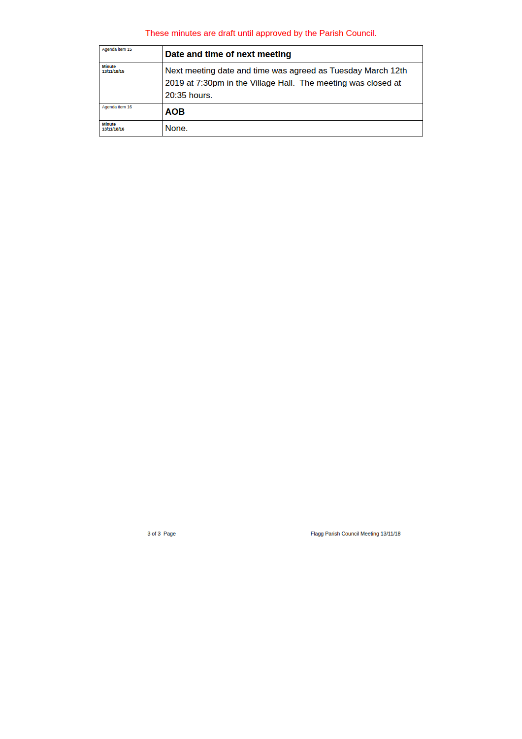These minutes are draft until approved by the Parish Council.
| Agenda item 15 | Date and time of next meeting |
| Minute 13/11/18/15 | Next meeting date and time was agreed as Tuesday March 12th 2019 at 7:30pm in the Village Hall. The meeting was closed at 20:35 hours. |
| Agenda item 16 | AOB |
| Minute 13/11/18/16 | None. |
3 of 3 Page Flagg Parish Council Meeting 13/11/18